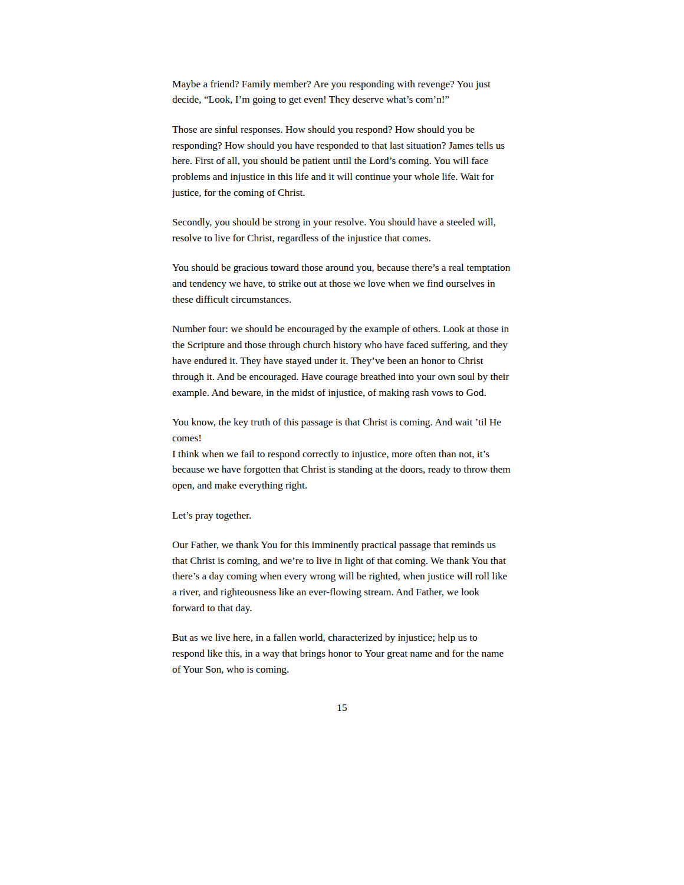Maybe a friend? Family member? Are you responding with revenge? You just decide, “Look, I’m going to get even! They deserve what’s com’n!”
Those are sinful responses. How should you respond? How should you be responding? How should you have responded to that last situation? James tells us here. First of all, you should be patient until the Lord’s coming. You will face problems and injustice in this life and it will continue your whole life. Wait for justice, for the coming of Christ.
Secondly, you should be strong in your resolve. You should have a steeled will, resolve to live for Christ, regardless of the injustice that comes.
You should be gracious toward those around you, because there’s a real temptation and tendency we have, to strike out at those we love when we find ourselves in these difficult circumstances.
Number four: we should be encouraged by the example of others. Look at those in the Scripture and those through church history who have faced suffering, and they have endured it. They have stayed under it. They’ve been an honor to Christ through it. And be encouraged. Have courage breathed into your own soul by their example. And beware, in the midst of injustice, of making rash vows to God.
You know, the key truth of this passage is that Christ is coming. And wait ’til He comes!
I think when we fail to respond correctly to injustice, more often than not, it’s because we have forgotten that Christ is standing at the doors, ready to throw them open, and make everything right.
Let’s pray together.
Our Father, we thank You for this imminently practical passage that reminds us that Christ is coming, and we’re to live in light of that coming. We thank You that there’s a day coming when every wrong will be righted, when justice will roll like a river, and righteousness like an ever-flowing stream. And Father, we look forward to that day.
But as we live here, in a fallen world, characterized by injustice; help us to respond like this, in a way that brings honor to Your great name and for the name of Your Son, who is coming.
15